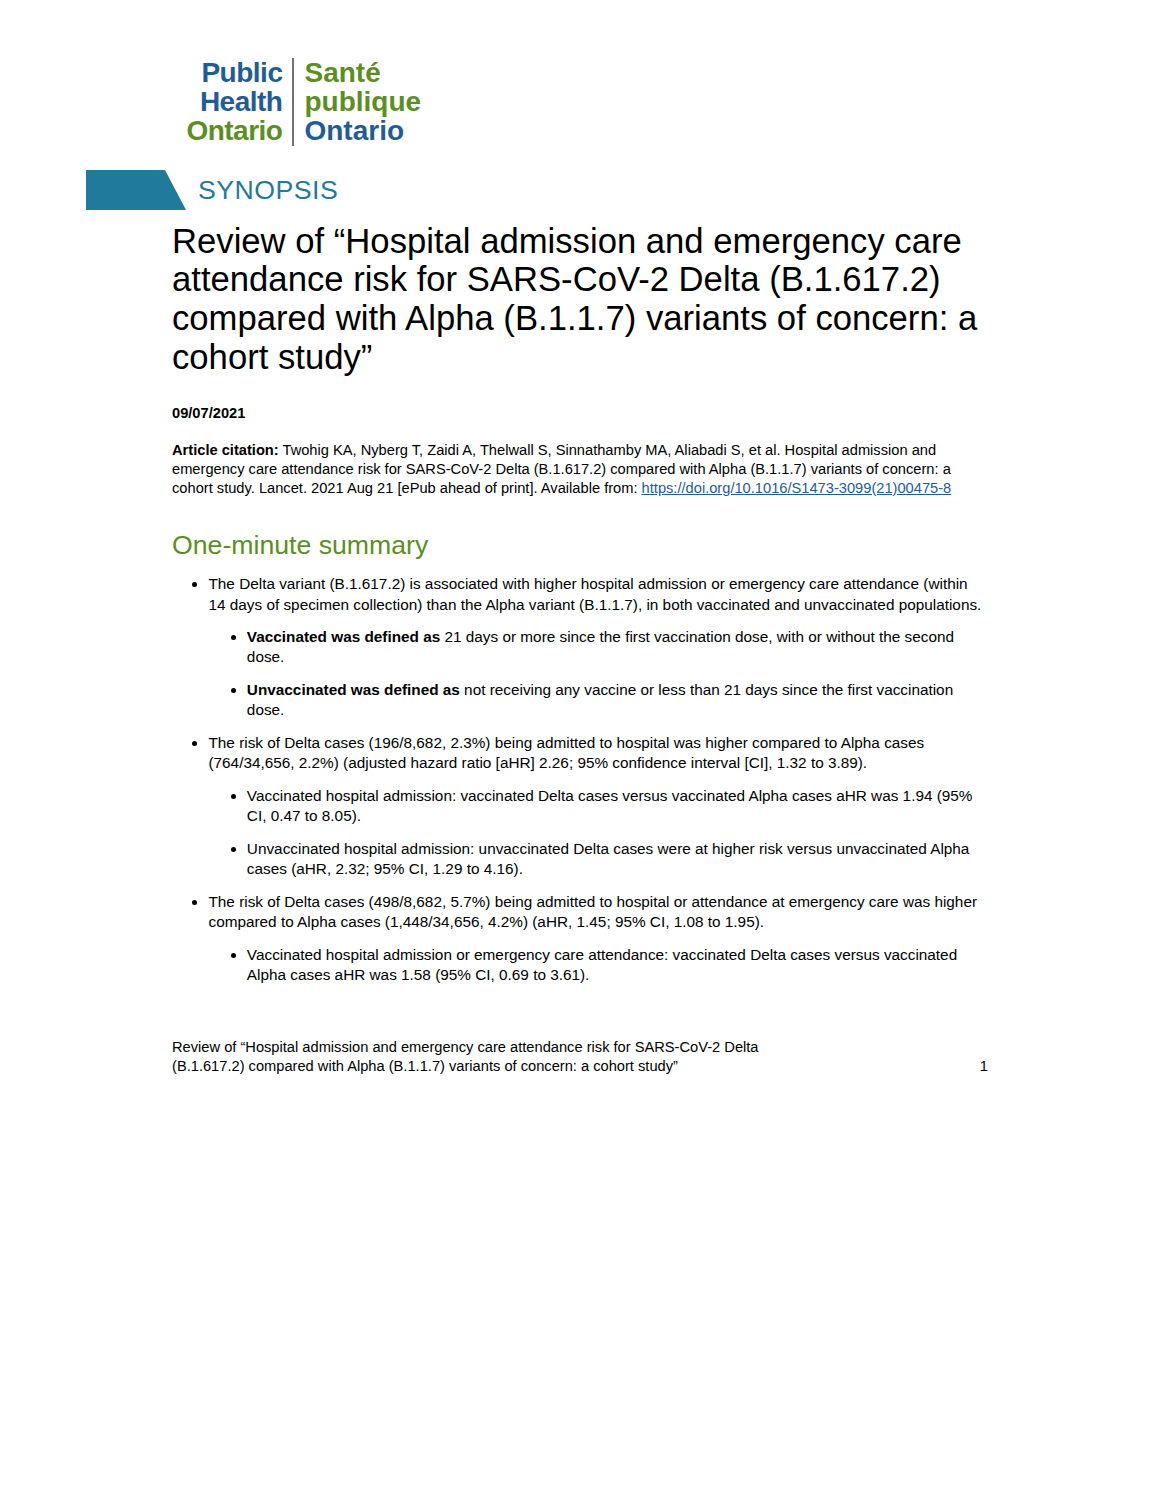Public Health Ontario
Santé publique Ontario
SYNOPSIS
Review of “Hospital admission and emergency care attendance risk for SARS-CoV-2 Delta (B.1.617.2) compared with Alpha (B.1.1.7) variants of concern: a cohort study”
09/07/2021
Article citation: Twohig KA, Nyberg T, Zaidi A, Thelwall S, Sinnathamby MA, Aliabadi S, et al. Hospital admission and emergency care attendance risk for SARS-CoV-2 Delta (B.1.617.2) compared with Alpha (B.1.1.7) variants of concern: a cohort study. Lancet. 2021 Aug 21 [ePub ahead of print]. Available from: https://doi.org/10.1016/S1473-3099(21)00475-8
One-minute summary
The Delta variant (B.1.617.2) is associated with higher hospital admission or emergency care attendance (within 14 days of specimen collection) than the Alpha variant (B.1.1.7), in both vaccinated and unvaccinated populations.
Vaccinated was defined as 21 days or more since the first vaccination dose, with or without the second dose.
Unvaccinated was defined as not receiving any vaccine or less than 21 days since the first vaccination dose.
The risk of Delta cases (196/8,682, 2.3%) being admitted to hospital was higher compared to Alpha cases (764/34,656, 2.2%) (adjusted hazard ratio [aHR] 2.26; 95% confidence interval [CI], 1.32 to 3.89).
Vaccinated hospital admission: vaccinated Delta cases versus vaccinated Alpha cases aHR was 1.94 (95% CI, 0.47 to 8.05).
Unvaccinated hospital admission: unvaccinated Delta cases were at higher risk versus unvaccinated Alpha cases (aHR, 2.32; 95% CI, 1.29 to 4.16).
The risk of Delta cases (498/8,682, 5.7%) being admitted to hospital or attendance at emergency care was higher compared to Alpha cases (1,448/34,656, 4.2%) (aHR, 1.45; 95% CI, 1.08 to 1.95).
Vaccinated hospital admission or emergency care attendance: vaccinated Delta cases versus vaccinated Alpha cases aHR was 1.58 (95% CI, 0.69 to 3.61).
Review of “Hospital admission and emergency care attendance risk for SARS-CoV-2 Delta (B.1.617.2) compared with Alpha (B.1.1.7) variants of concern: a cohort study”
1